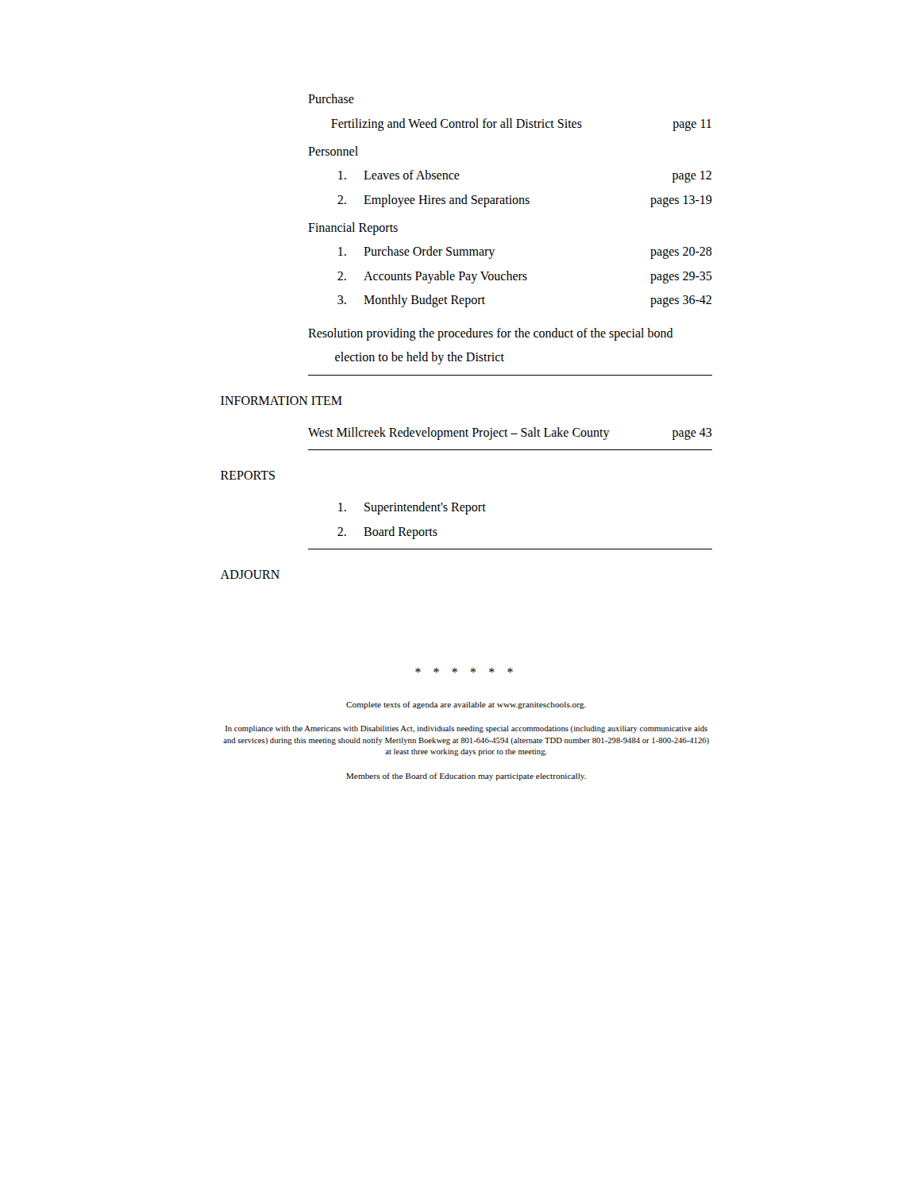Purchase
Fertilizing and Weed Control for all District Sites page 11
Personnel
Leaves of Absence page 12
Employee Hires and Separations pages 13-19
Financial Reports
Purchase Order Summary pages 20-28
Accounts Payable Pay Vouchers pages 29-35
Monthly Budget Report pages 36-42
Resolution providing the procedures for the conduct of the special bond election to be held by the District
INFORMATION ITEM
West Millcreek Redevelopment Project – Salt Lake County page 43
REPORTS
Superintendent's Report
Board Reports
ADJOURN
* * * * * *
Complete texts of agenda are available at www.graniteschools.org.
In compliance with the Americans with Disabilities Act, individuals needing special accommodations (including auxiliary communicative aids and services) during this meeting should notify Merilynn Boekweg at 801-646-4594 (alternate TDD number 801-298-9484 or 1-800-246-4126) at least three working days prior to the meeting.
Members of the Board of Education may participate electronically.